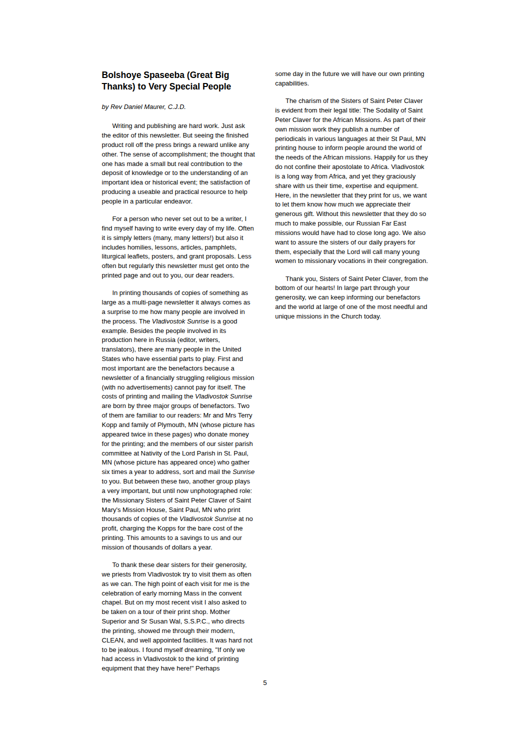Bolshoye Spaseeba (Great Big Thanks) to Very Special People
by Rev Daniel Maurer, C.J.D.
Writing and publishing are hard work. Just ask the editor of this newsletter. But seeing the finished product roll off the press brings a reward unlike any other. The sense of accomplishment; the thought that one has made a small but real contribution to the deposit of knowledge or to the understanding of an important idea or historical event; the satisfaction of producing a useable and practical resource to help people in a particular endeavor.
For a person who never set out to be a writer, I find myself having to write every day of my life. Often it is simply letters (many, many letters!) but also it includes homilies, lessons, articles, pamphlets, liturgical leaflets, posters, and grant proposals. Less often but regularly this newsletter must get onto the printed page and out to you, our dear readers.
In printing thousands of copies of something as large as a multi-page newsletter it always comes as a surprise to me how many people are involved in the process. The Vladivostok Sunrise is a good example. Besides the people involved in its production here in Russia (editor, writers, translators), there are many people in the United States who have essential parts to play. First and most important are the benefactors because a newsletter of a financially struggling religious mission (with no advertisements) cannot pay for itself. The costs of printing and mailing the Vladivostok Sunrise are born by three major groups of benefactors. Two of them are familiar to our readers: Mr and Mrs Terry Kopp and family of Plymouth, MN (whose picture has appeared twice in these pages) who donate money for the printing; and the members of our sister parish committee at Nativity of the Lord Parish in St. Paul, MN (whose picture has appeared once) who gather six times a year to address, sort and mail the Sunrise to you. But between these two, another group plays a very important, but until now unphotographed role: the Missionary Sisters of Saint Peter Claver of Saint Mary's Mission House, Saint Paul, MN who print thousands of copies of the Vladivostok Sunrise at no profit, charging the Kopps for the bare cost of the printing. This amounts to a savings to us and our mission of thousands of dollars a year.
To thank these dear sisters for their generosity, we priests from Vladivostok try to visit them as often as we can. The high point of each visit for me is the celebration of early morning Mass in the convent chapel. But on my most recent visit I also asked to be taken on a tour of their print shop. Mother Superior and Sr Susan Wal, S.S.P.C., who directs the printing, showed me through their modern, CLEAN, and well appointed facilities. It was hard not to be jealous. I found myself dreaming, "If only we had access in Vladivostok to the kind of printing equipment that they have here!" Perhaps
some day in the future we will have our own printing capabilities.
The charism of the Sisters of Saint Peter Claver is evident from their legal title: The Sodality of Saint Peter Claver for the African Missions. As part of their own mission work they publish a number of periodicals in various languages at their St Paul, MN printing house to inform people around the world of the needs of the African missions. Happily for us they do not confine their apostolate to Africa. Vladivostok is a long way from Africa, and yet they graciously share with us their time, expertise and equipment. Here, in the newsletter that they print for us, we want to let them know how much we appreciate their generous gift. Without this newsletter that they do so much to make possible, our Russian Far East missions would have had to close long ago. We also want to assure the sisters of our daily prayers for them, especially that the Lord will call many young women to missionary vocations in their congregation.
Thank you, Sisters of Saint Peter Claver, from the bottom of our hearts! In large part through your generosity, we can keep informing our benefactors and the world at large of one of the most needful and unique missions in the Church today.
5